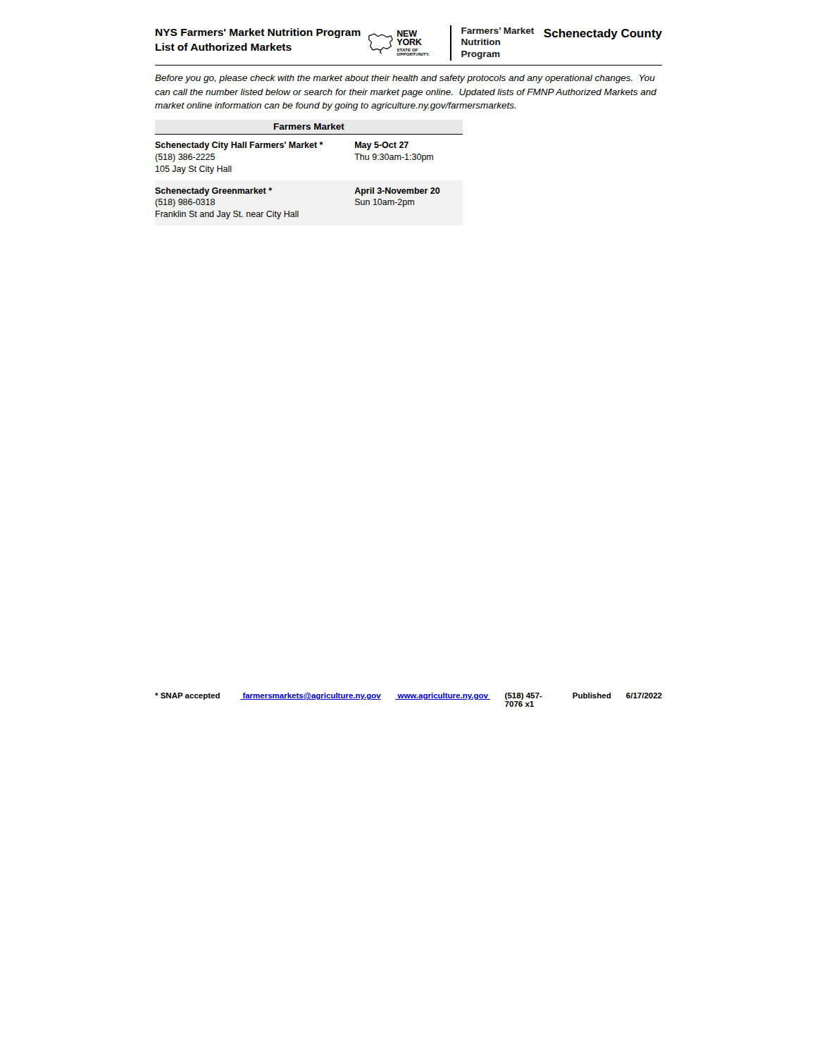NYS Farmers' Market Nutrition Program
List of Authorized Markets
NEW YORK
STATE OF
OPPORTUNITY.
Farmers’ Market
Nutrition Program
Schenectady County
Before you go, please check with the market about their health and safety protocols and any operational changes. You can call the number listed below or search for their market page online. Updated lists of FMNP Authorized Markets and market online information can be found by going to agriculture.ny.gov/farmersmarkets.
| Farmers Market |
| --- |
| Schenectady City Hall Farmers' Market * (518) 386-2225 105 Jay St City Hall | May 5-Oct 27 Thu 9:30am-1:30pm |
| Schenectady Greenmarket * (518) 986-0318 Franklin St and Jay St. near City Hall | April 3-November 20 Sun 10am-2pm |
* SNAP accepted farmersmarkets@agriculture.ny.gov www.agriculture.ny.gov (518) 457-7076 x1 Published6/17/2022